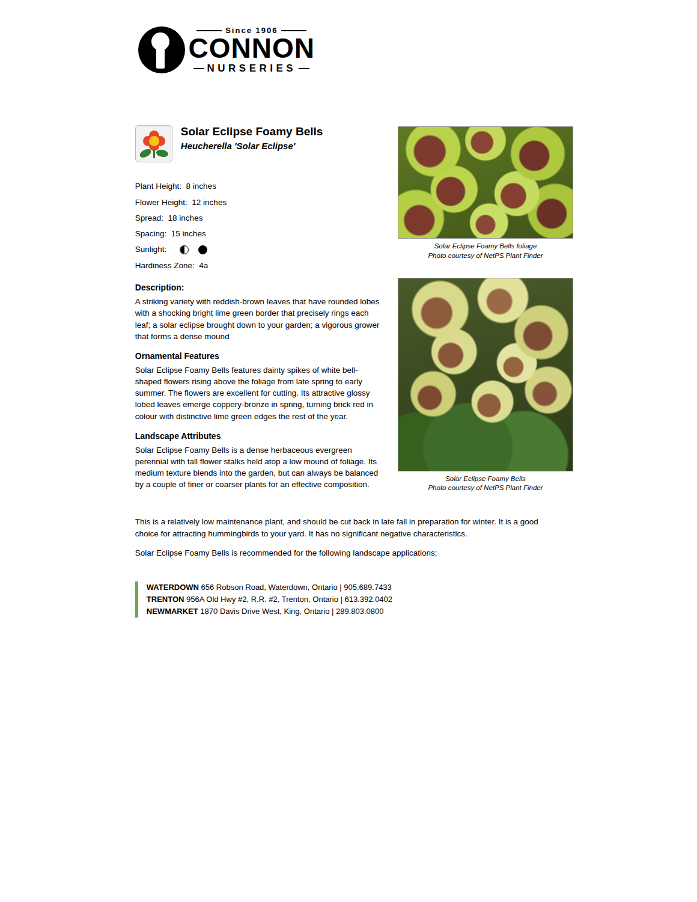Since 1906
CONNON
NURSERIES
Solar Eclipse Foamy Bells
Heucherella 'Solar Eclipse'
Plant Height: 8 inches
Flower Height: 12 inches
Spread: 18 inches
Spacing: 15 inches
Sunlight:
Hardiness Zone: 4a
Description:
A striking variety with reddish-brown leaves that have rounded lobes with a shocking bright lime green border that precisely rings each leaf; a solar eclipse brought down to your garden; a vigorous grower that forms a dense mound
Ornamental Features
Solar Eclipse Foamy Bells features dainty spikes of white bell-shaped flowers rising above the foliage from late spring to early summer. The flowers are excellent for cutting. Its attractive glossy lobed leaves emerge coppery-bronze in spring, turning brick red in colour with distinctive lime green edges the rest of the year.
Landscape Attributes
Solar Eclipse Foamy Bells is a dense herbaceous evergreen perennial with tall flower stalks held atop a low mound of foliage. Its medium texture blends into the garden, but can always be balanced by a couple of finer or coarser plants for an effective composition.
Solar Eclipse Foamy Bells foliage
Photo courtesy of NetPS Plant Finder
Solar Eclipse Foamy Bells
Photo courtesy of NetPS Plant Finder
This is a relatively low maintenance plant, and should be cut back in late fall in preparation for winter. It is a good choice for attracting hummingbirds to your yard. It has no significant negative characteristics.
Solar Eclipse Foamy Bells is recommended for the following landscape applications;
WATERDOWN 656 Robson Road, Waterdown, Ontario | 905.689.7433
TRENTON 956A Old Hwy #2, R.R. #2, Trenton, Ontario | 613.392.0402
NEWMARKET 1870 Davis Drive West, King, Ontario | 289.803.0800